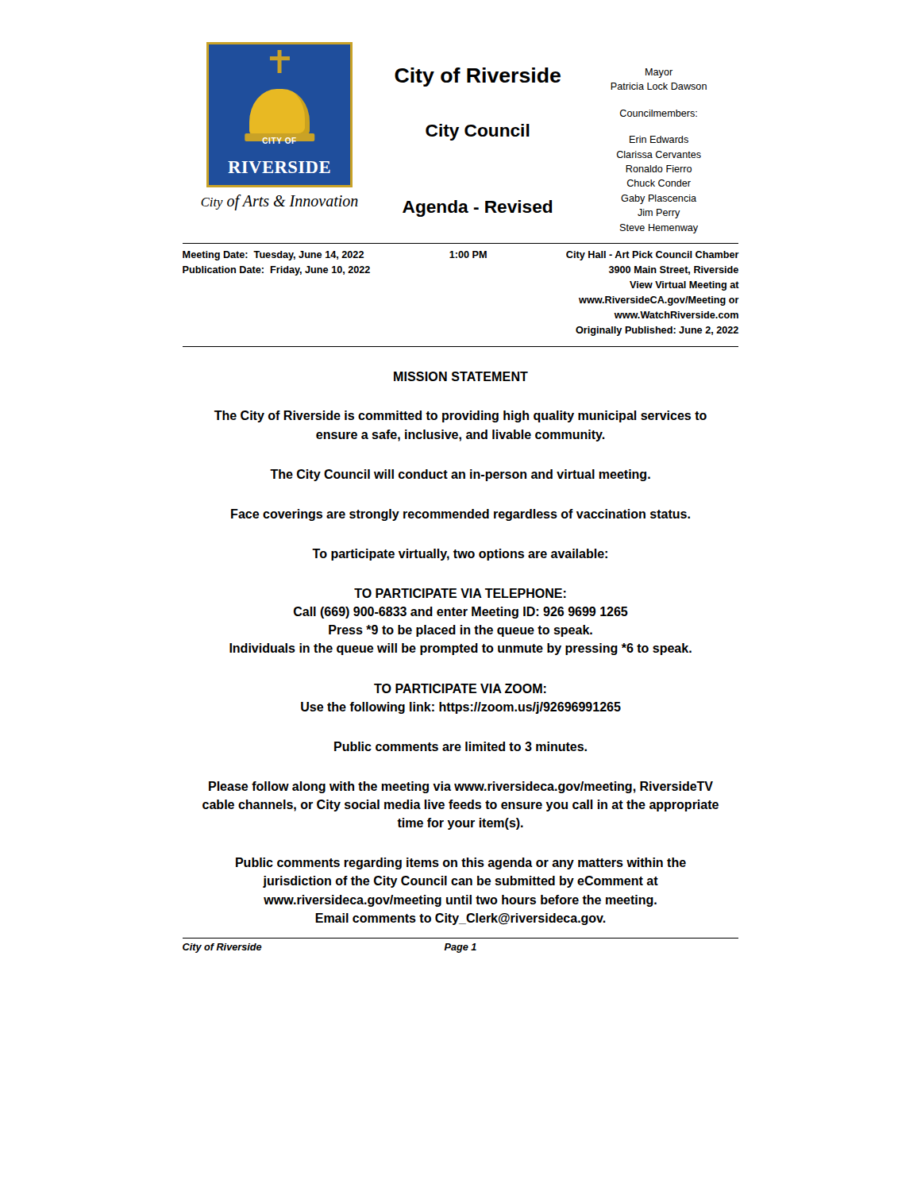CITY OF
RIVERSIDE
City of Arts & Innovation
City of Riverside
City Council
Agenda - Revised
Mayor
Patricia Lock Dawson
Councilmembers:
Erin Edwards
Clarissa Cervantes
Ronaldo Fierro
Chuck Conder
Gaby Plascencia
Jim Perry
Steve Hemenway
Meeting Date: Tuesday, June 14, 2022
Publication Date: Friday, June 10, 2022
1:00 PM
City Hall - Art Pick Council Chamber
3900 Main Street, Riverside
View Virtual Meeting at
www.RiversideCA.gov/Meeting or
www.WatchRiverside.com
Originally Published: June 2, 2022
MISSION STATEMENT
The City of Riverside is committed to providing high quality municipal services to ensure a safe, inclusive, and livable community.
The City Council will conduct an in-person and virtual meeting.
Face coverings are strongly recommended regardless of vaccination status.
To participate virtually, two options are available:
TO PARTICIPATE VIA TELEPHONE:
Call (669) 900-6833 and enter Meeting ID: 926 9699 1265
Press *9 to be placed in the queue to speak.
Individuals in the queue will be prompted to unmute by pressing *6 to speak.
TO PARTICIPATE VIA ZOOM:
Use the following link: https://zoom.us/j/92696991265
Public comments are limited to 3 minutes.
Please follow along with the meeting via www.riversideca.gov/meeting, RiversideTV cable channels, or City social media live feeds to ensure you call in at the appropriate time for your item(s).
Public comments regarding items on this agenda or any matters within the jurisdiction of the City Council can be submitted by eComment at www.riversideca.gov/meeting until two hours before the meeting.
Email comments to City_Clerk@riversideca.gov.
City of Riverside
Page 1